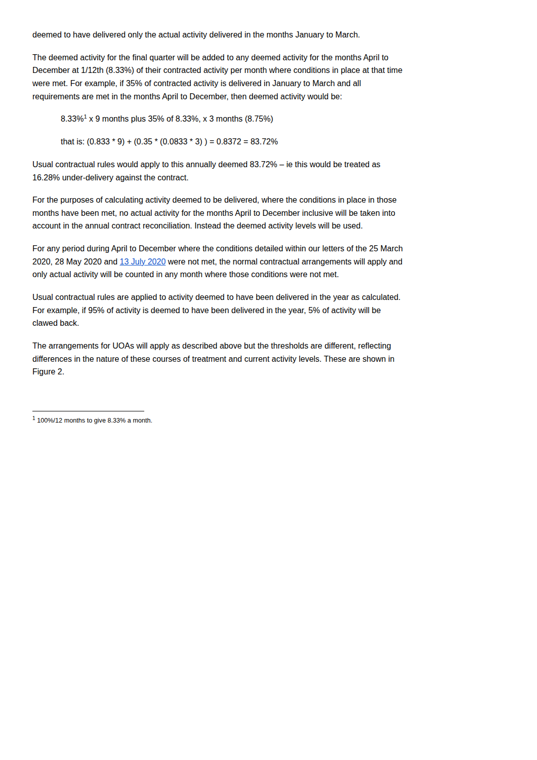deemed to have delivered only the actual activity delivered in the months January to March.
The deemed activity for the final quarter will be added to any deemed activity for the months April to December at 1/12th (8.33%) of their contracted activity per month where conditions in place at that time were met. For example, if 35% of contracted activity is delivered in January to March and all requirements are met in the months April to December, then deemed activity would be:
8.33%1 x 9 months plus 35% of 8.33%, x 3 months (8.75%)
that is: (0.833 * 9) + (0.35 * (0.0833 * 3) ) = 0.8372 = 83.72%
Usual contractual rules would apply to this annually deemed 83.72% – ie this would be treated as 16.28% under-delivery against the contract.
For the purposes of calculating activity deemed to be delivered, where the conditions in place in those months have been met, no actual activity for the months April to December inclusive will be taken into account in the annual contract reconciliation. Instead the deemed activity levels will be used.
For any period during April to December where the conditions detailed within our letters of the 25 March 2020, 28 May 2020 and 13 July 2020 were not met, the normal contractual arrangements will apply and only actual activity will be counted in any month where those conditions were not met.
Usual contractual rules are applied to activity deemed to have been delivered in the year as calculated. For example, if 95% of activity is deemed to have been delivered in the year, 5% of activity will be clawed back.
The arrangements for UOAs will apply as described above but the thresholds are different, reflecting differences in the nature of these courses of treatment and current activity levels. These are shown in Figure 2.
1 100%/12 months to give 8.33% a month.